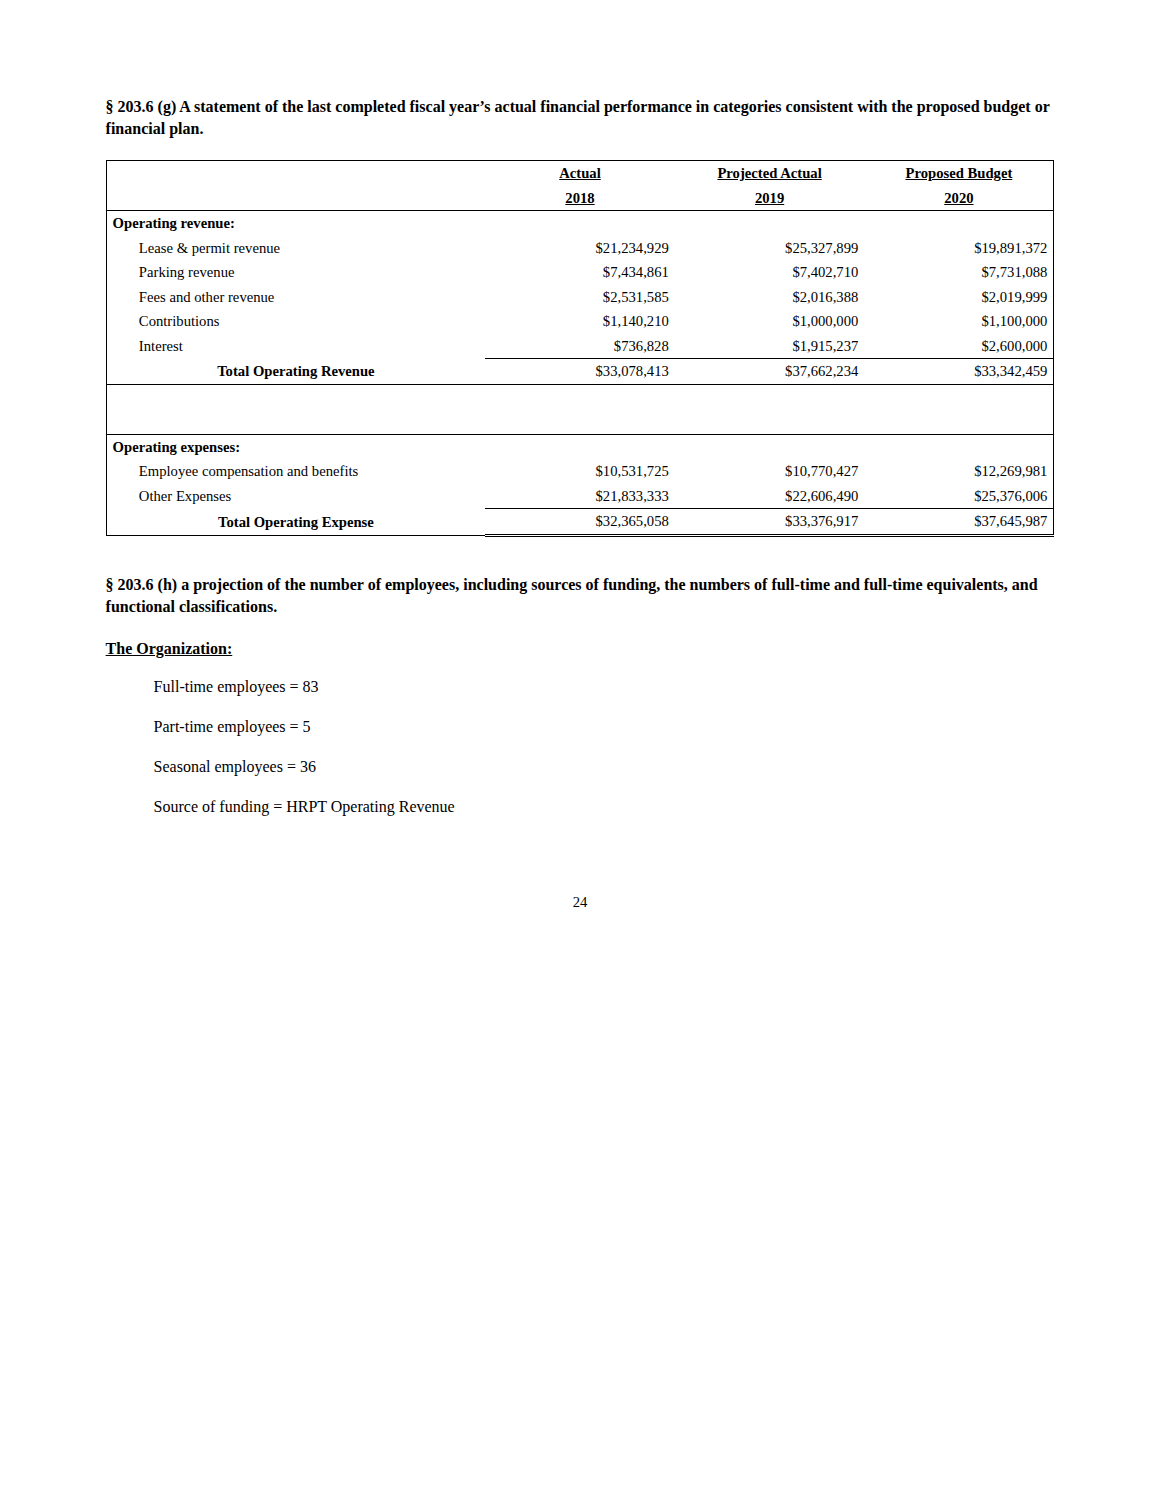§ 203.6 (g) A statement of the last completed fiscal year’s actual financial performance in categories consistent with the proposed budget or financial plan.
| | Actual | Projected Actual | Proposed Budget |
| | 2018 | 2019 | 2020 |
| Operating revenue: | | | |
| Lease & permit revenue | $21,234,929 | $25,327,899 | $19,891,372 |
| Parking revenue | $7,434,861 | $7,402,710 | $7,731,088 |
| Fees and other revenue | $2,531,585 | $2,016,388 | $2,019,999 |
| Contributions | $1,140,210 | $1,000,000 | $1,100,000 |
| Interest | $736,828 | $1,915,237 | $2,600,000 |
| Total Operating Revenue | $33,078,413 | $37,662,234 | $33,342,459 |
| Operating expenses: | | | |
| Employee compensation and benefits | $10,531,725 | $10,770,427 | $12,269,981 |
| Other Expenses | $21,833,333 | $22,606,490 | $25,376,006 |
| Total Operating Expense | $32,365,058 | $33,376,917 | $37,645,987 |
§ 203.6 (h) a projection of the number of employees, including sources of funding, the numbers of full-time and full-time equivalents, and functional classifications.
The Organization:
Full-time employees = 83
Part-time employees = 5
Seasonal employees = 36
Source of funding = HRPT Operating Revenue
24